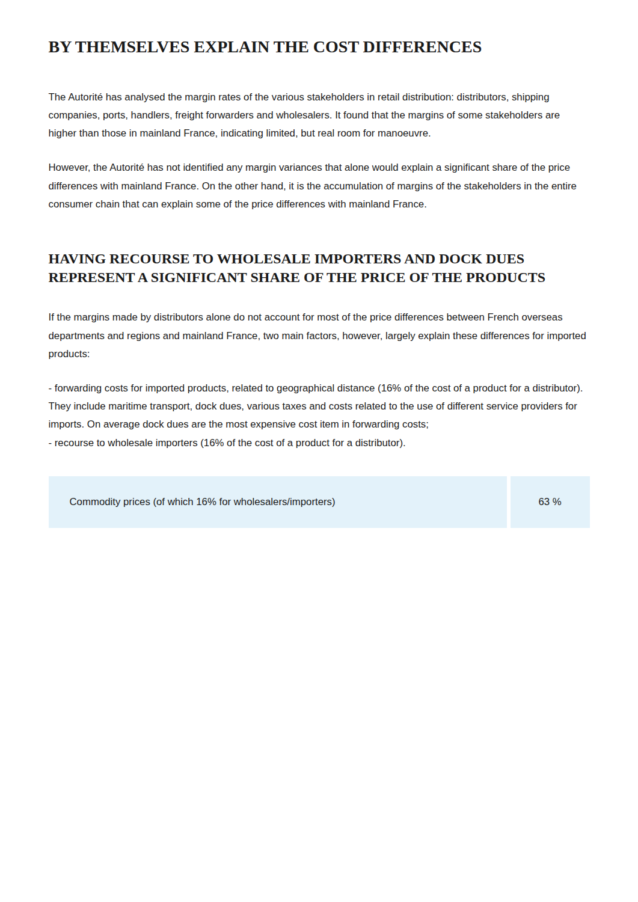BY THEMSELVES EXPLAIN THE COST DIFFERENCES
The Autorité has analysed the margin rates of the various stakeholders in retail distribution: distributors, shipping companies, ports, handlers, freight forwarders and wholesalers. It found that the margins of some stakeholders are higher than those in mainland France, indicating limited, but real room for manoeuvre.
However, the Autorité has not identified any margin variances that alone would explain a significant share of the price differences with mainland France. On the other hand, it is the accumulation of margins of the stakeholders in the entire consumer chain that can explain some of the price differences with mainland France.
HAVING RECOURSE TO WHOLESALE IMPORTERS AND DOCK DUES REPRESENT A SIGNIFICANT SHARE OF THE PRICE OF THE PRODUCTS
If the margins made by distributors alone do not account for most of the price differences between French overseas departments and regions and mainland France, two main factors, however, largely explain these differences for imported products:
- forwarding costs for imported products, related to geographical distance (16% of the cost of a product for a distributor). They include maritime transport, dock dues, various taxes and costs related to the use of different service providers for imports. On average dock dues are the most expensive cost item in forwarding costs;
- recourse to wholesale importers (16% of the cost of a product for a distributor).
| Commodity prices (of which 16% for wholesalers/importers) | 63 % |